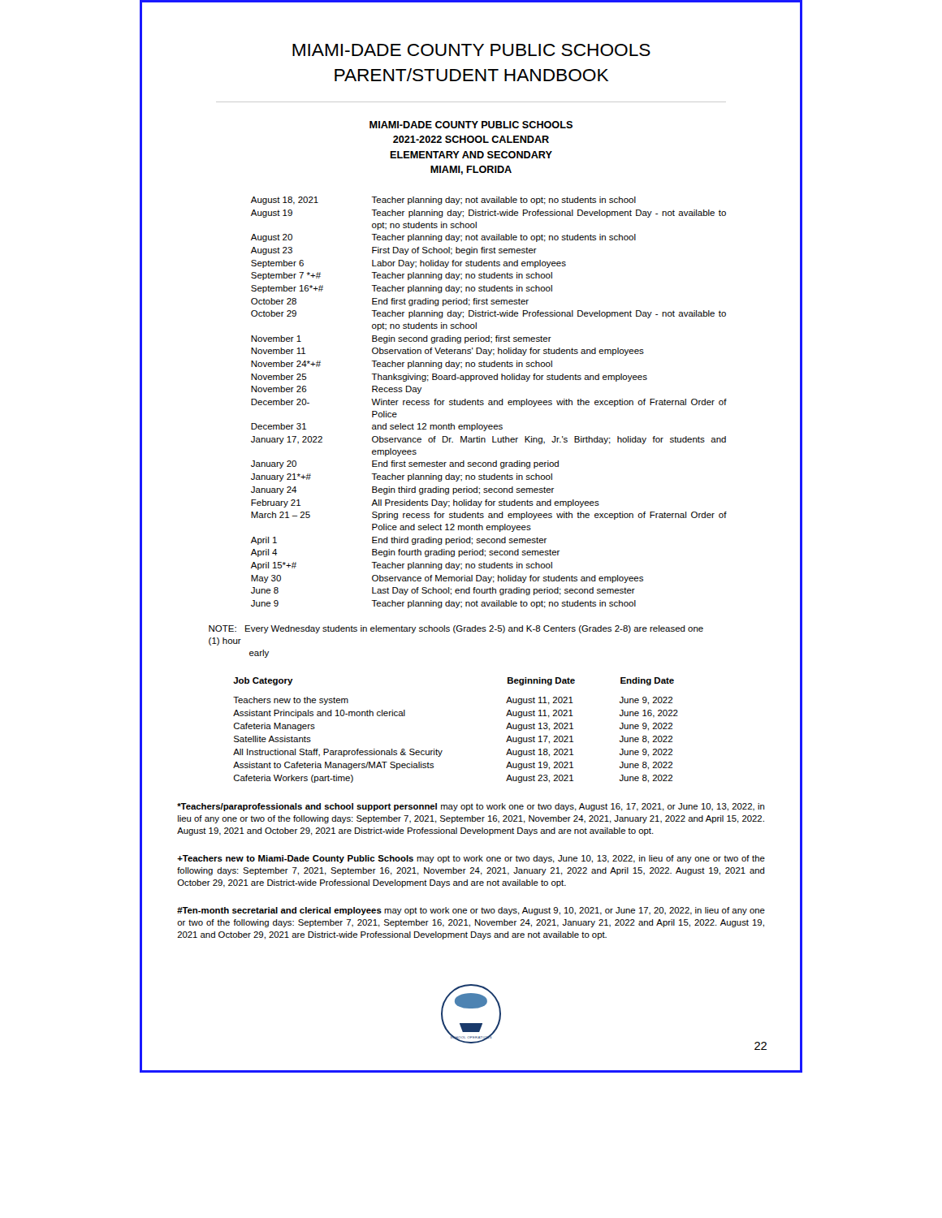MIAMI-DADE COUNTY PUBLIC SCHOOLS
PARENT/STUDENT HANDBOOK
MIAMI-DADE COUNTY PUBLIC SCHOOLS
2021-2022 SCHOOL CALENDAR
ELEMENTARY AND SECONDARY
MIAMI, FLORIDA
| August 18, 2021 | Teacher planning day; not available to opt; no students in school |
| August 19 | Teacher planning day; District-wide Professional Development Day - not available to opt; no students in school |
| August 20 | Teacher planning day; not available to opt; no students in school |
| August 23 | First Day of School; begin first semester |
| September 6 | Labor Day; holiday for students and employees |
| September 7 *+# | Teacher planning day; no students in school |
| September 16*+# | Teacher planning day; no students in school |
| October 28 | End first grading period; first semester |
| October 29 | Teacher planning day; District-wide Professional Development Day - not available to opt; no students in school |
| November 1 | Begin second grading period; first semester |
| November 11 | Observation of Veterans' Day; holiday for students and employees |
| November 24*+# | Teacher planning day; no students in school |
| November 25 | Thanksgiving; Board-approved holiday for students and employees |
| November 26 | Recess Day |
| December 20- | Winter recess for students and employees with the exception of Fraternal Order of Police |
| December 31 | and select 12 month employees |
| January 17, 2022 | Observance of Dr. Martin Luther King, Jr.'s Birthday; holiday for students and employees |
| January 20 | End first semester and second grading period |
| January 21*+# | Teacher planning day; no students in school |
| January 24 | Begin third grading period; second semester |
| February 21 | All Presidents Day; holiday for students and employees |
| March 21 – 25 | Spring recess for students and employees with the exception of Fraternal Order of Police and select 12 month employees |
| April 1 | End third grading period; second semester |
| April 4 | Begin fourth grading period; second semester |
| April 15*+# | Teacher planning day; no students in school |
| May 30 | Observance of Memorial Day; holiday for students and employees |
| June 8 | Last Day of School; end fourth grading period; second semester |
| June 9 | Teacher planning day; not available to opt; no students in school |
NOTE: Every Wednesday students in elementary schools (Grades 2-5) and K-8 Centers (Grades 2-8) are released one (1) hour early
| Job Category | Beginning Date | Ending Date |
| --- | --- | --- |
| Teachers new to the system | August 11, 2021 | June 9, 2022 |
| Assistant Principals and 10-month clerical | August 11, 2021 | June 16, 2022 |
| Cafeteria Managers | August 13, 2021 | June 9, 2022 |
| Satellite Assistants | August 17, 2021 | June 8, 2022 |
| All Instructional Staff, Paraprofessionals & Security | August 18, 2021 | June 9, 2022 |
| Assistant to Cafeteria Managers/MAT Specialists | August 19, 2021 | June 8, 2022 |
| Cafeteria Workers (part-time) | August 23, 2021 | June 8, 2022 |
*Teachers/paraprofessionals and school support personnel may opt to work one or two days, August 16, 17, 2021, or June 10, 13, 2022, in lieu of any one or two of the following days: September 7, 2021, September 16, 2021, November 24, 2021, January 21, 2022 and April 15, 2022. August 19, 2021 and October 29, 2021 are District-wide Professional Development Days and are not available to opt.
+Teachers new to Miami-Dade County Public Schools may opt to work one or two days, June 10, 13, 2022, in lieu of any one or two of the following days: September 7, 2021, September 16, 2021, November 24, 2021, January 21, 2022 and April 15, 2022. August 19, 2021 and October 29, 2021 are District-wide Professional Development Days and are not available to opt.
#Ten-month secretarial and clerical employees may opt to work one or two days, August 9, 10, 2021, or June 17, 20, 2022, in lieu of any one or two of the following days: September 7, 2021, September 16, 2021, November 24, 2021, January 21, 2022 and April 15, 2022. August 19, 2021 and October 29, 2021 are District-wide Professional Development Days and are not available to opt.
SCHOOL OPERATIONS
22